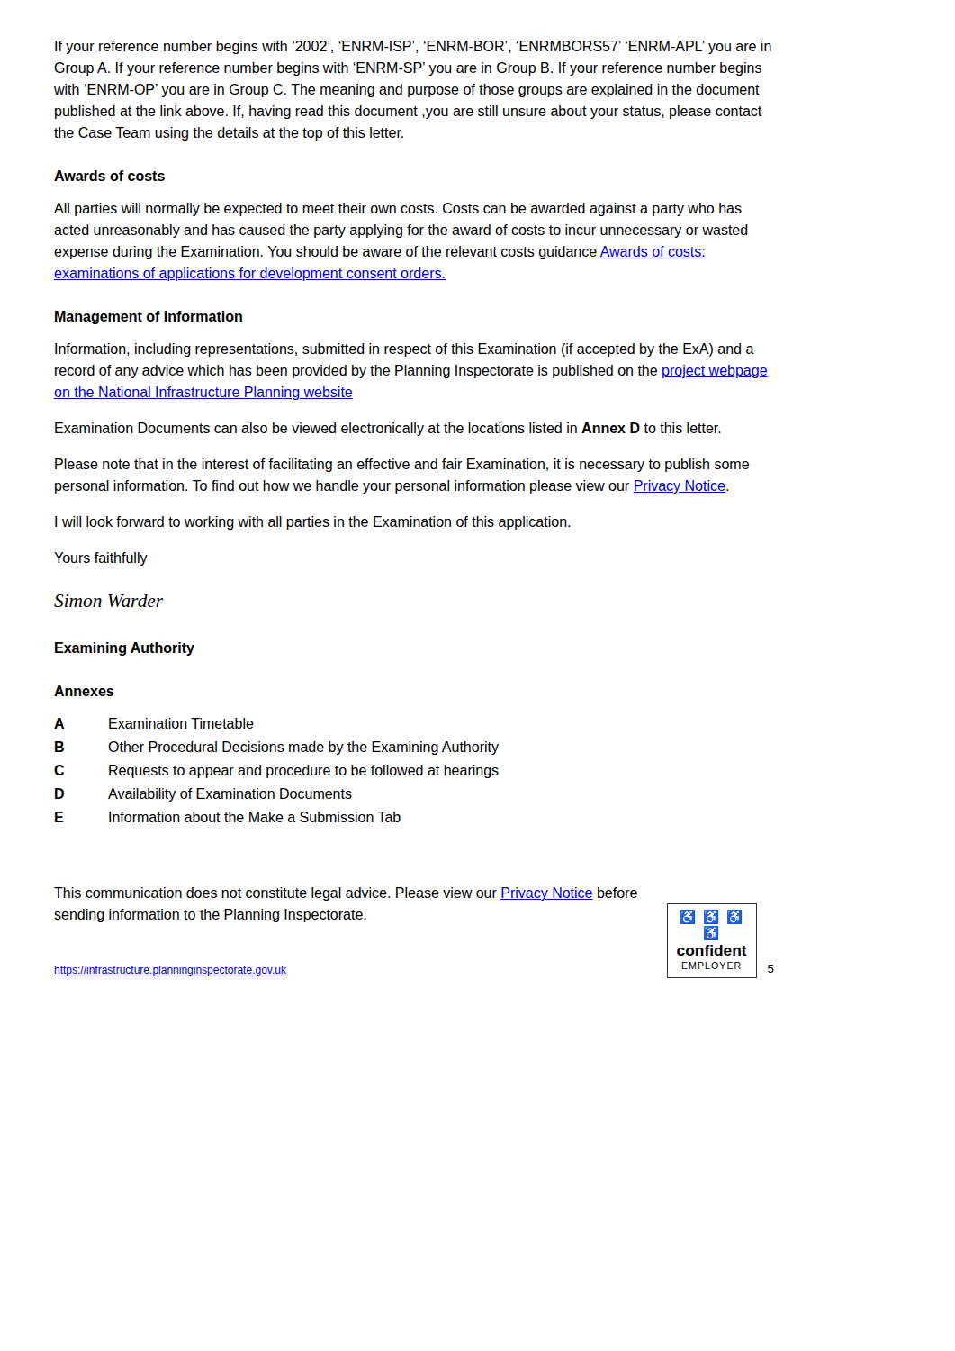If your reference number begins with ‘2002’, ‘ENRM-ISP’, ‘ENRM-BOR’, ‘ENRMBORS57’ ‘ENRM-APL’ you are in Group A. If your reference number begins with ‘ENRM-SP’ you are in Group B. If your reference number begins with ‘ENRM-OP’ you are in Group C. The meaning and purpose of those groups are explained in the document published at the link above. If, having read this document ,you are still unsure about your status, please contact the Case Team using the details at the top of this letter.
Awards of costs
All parties will normally be expected to meet their own costs. Costs can be awarded against a party who has acted unreasonably and has caused the party applying for the award of costs to incur unnecessary or wasted expense during the Examination. You should be aware of the relevant costs guidance Awards of costs: examinations of applications for development consent orders.
Management of information
Information, including representations, submitted in respect of this Examination (if accepted by the ExA) and a record of any advice which has been provided by the Planning Inspectorate is published on the project webpage on the National Infrastructure Planning website
Examination Documents can also be viewed electronically at the locations listed in Annex D to this letter.
Please note that in the interest of facilitating an effective and fair Examination, it is necessary to publish some personal information. To find out how we handle your personal information please view our Privacy Notice.
I will look forward to working with all parties in the Examination of this application.
Yours faithfully
Simon Warder
Examining Authority
Annexes
AExamination Timetable
BOther Procedural Decisions made by the Examining Authority
CRequests to appear and procedure to be followed at hearings
DAvailability of Examination Documents
EInformation about the Make a Submission Tab
This communication does not constitute legal advice. Please view our Privacy Notice before sending information to the Planning Inspectorate.
https://infrastructure.planninginspectorate.gov.uk
♿ ♿ ♿ ♿
confident
EMPLOYER
5